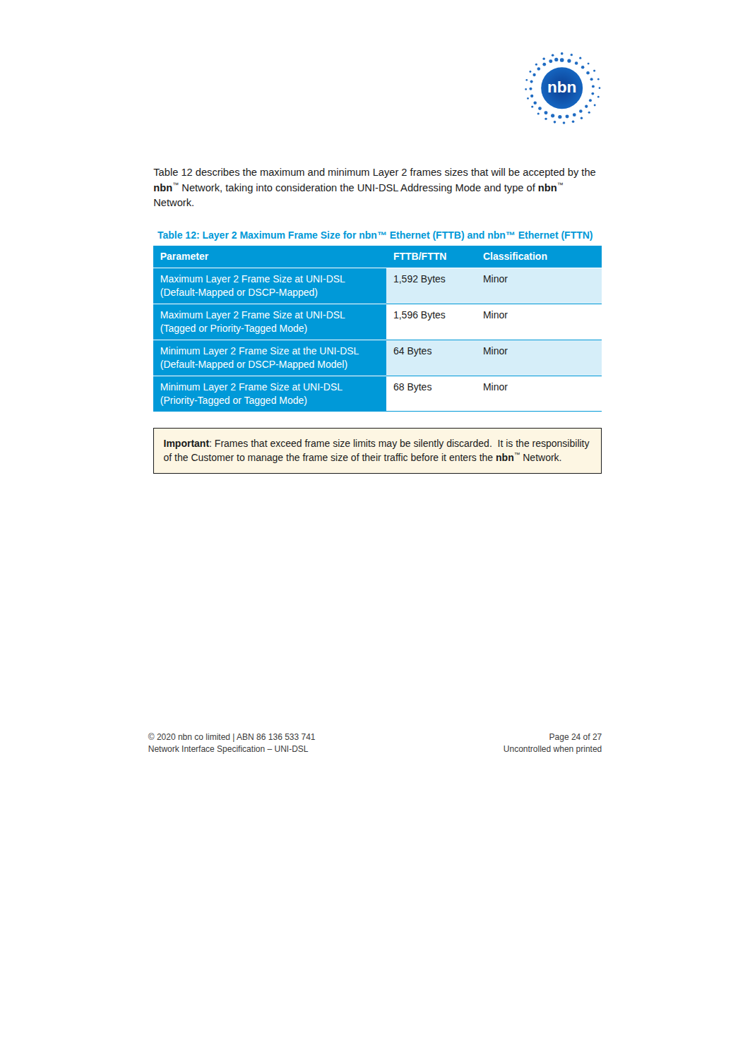nbn
Table 12 describes the maximum and minimum Layer 2 frames sizes that will be accepted by the nbn™ Network, taking into consideration the UNI-DSL Addressing Mode and type of nbn™ Network.
Table 12: Layer 2 Maximum Frame Size for nbn™ Ethernet (FTTB) and nbn™ Ethernet (FTTN)
| Parameter | FTTB/FTTN | Classification |
| --- | --- | --- |
| Maximum Layer 2 Frame Size at UNI-DSL (Default-Mapped or DSCP-Mapped) | 1,592 Bytes | Minor |
| Maximum Layer 2 Frame Size at UNI-DSL (Tagged or Priority-Tagged Mode) | 1,596 Bytes | Minor |
| Minimum Layer 2 Frame Size at the UNI-DSL (Default-Mapped or DSCP-Mapped Model) | 64 Bytes | Minor |
| Minimum Layer 2 Frame Size at UNI-DSL (Priority-Tagged or Tagged Mode) | 68 Bytes | Minor |
Important: Frames that exceed frame size limits may be silently discarded. It is the responsibility of the Customer to manage the frame size of their traffic before it enters the nbn™ Network.
© 2020 nbn co limited | ABN 86 136 533 741
Network Interface Specification – UNI-DSL
Page 24 of 27
Uncontrolled when printed